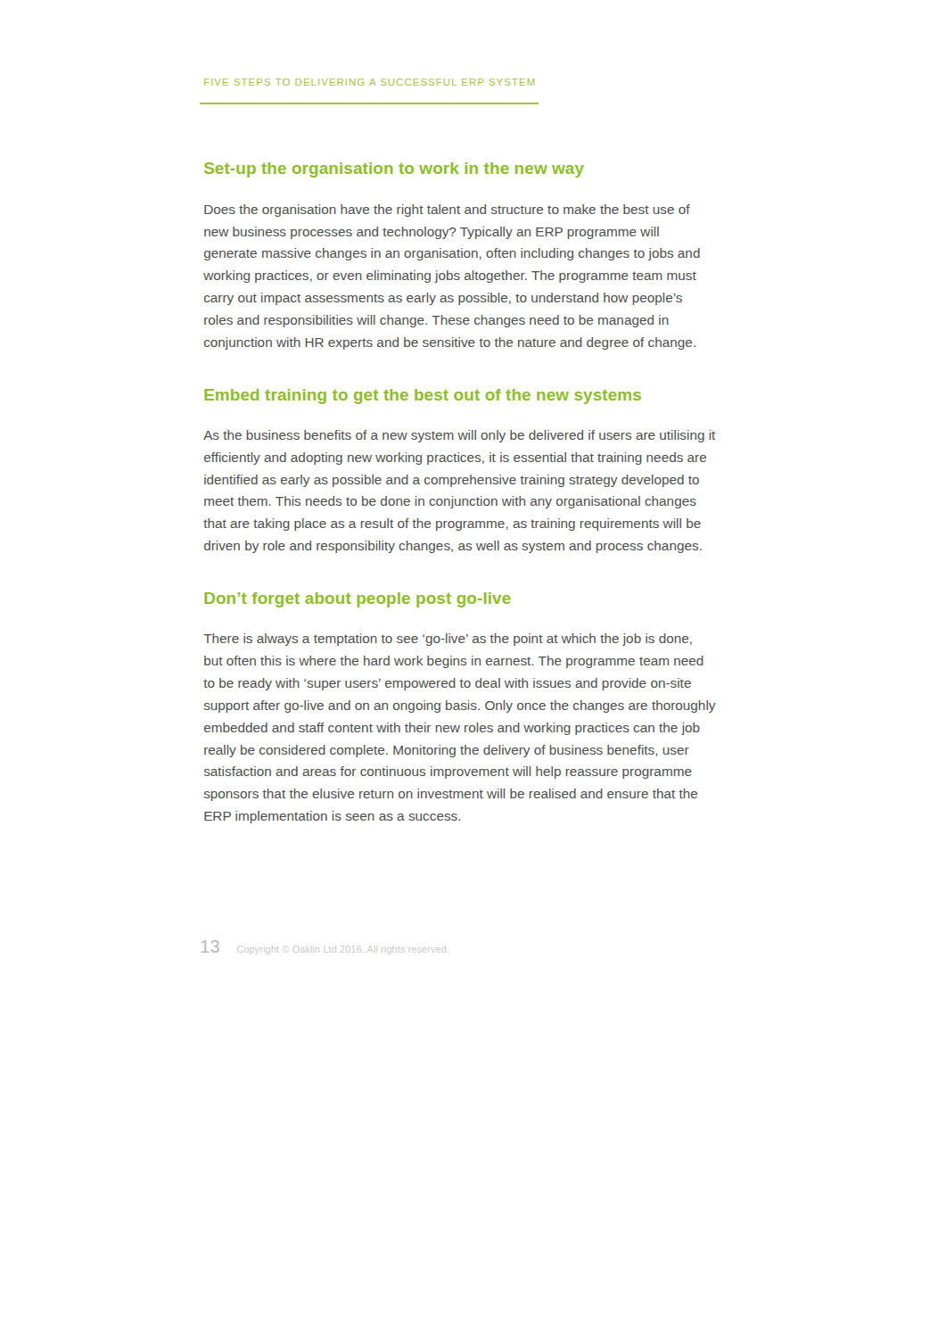Five steps to delivering a successful ERP system
Set-up the organisation to work in the new way
Does the organisation have the right talent and structure to make the best use of new business processes and technology? Typically an ERP programme will generate massive changes in an organisation, often including changes to jobs and working practices, or even eliminating jobs altogether. The programme team must carry out impact assessments as early as possible, to understand how people’s roles and responsibilities will change. These changes need to be managed in conjunction with HR experts and be sensitive to the nature and degree of change.
Embed training to get the best out of the new systems
As the business benefits of a new system will only be delivered if users are utilising it efficiently and adopting new working practices, it is essential that training needs are identified as early as possible and a comprehensive training strategy developed to meet them. This needs to be done in conjunction with any organisational changes that are taking place as a result of the programme, as training requirements will be driven by role and responsibility changes, as well as system and process changes.
Don’t forget about people post go-live
There is always a temptation to see ‘go-live’ as the point at which the job is done, but often this is where the hard work begins in earnest. The programme team need to be ready with ‘super users’ empowered to deal with issues and provide on-site support after go-live and on an ongoing basis. Only once the changes are thoroughly embedded and staff content with their new roles and working practices can the job really be considered complete. Monitoring the delivery of business benefits, user satisfaction and areas for continuous improvement will help reassure programme sponsors that the elusive return on investment will be realised and ensure that the ERP implementation is seen as a success.
13 Copyright © Oaklin Ltd 2016. All rights reserved.